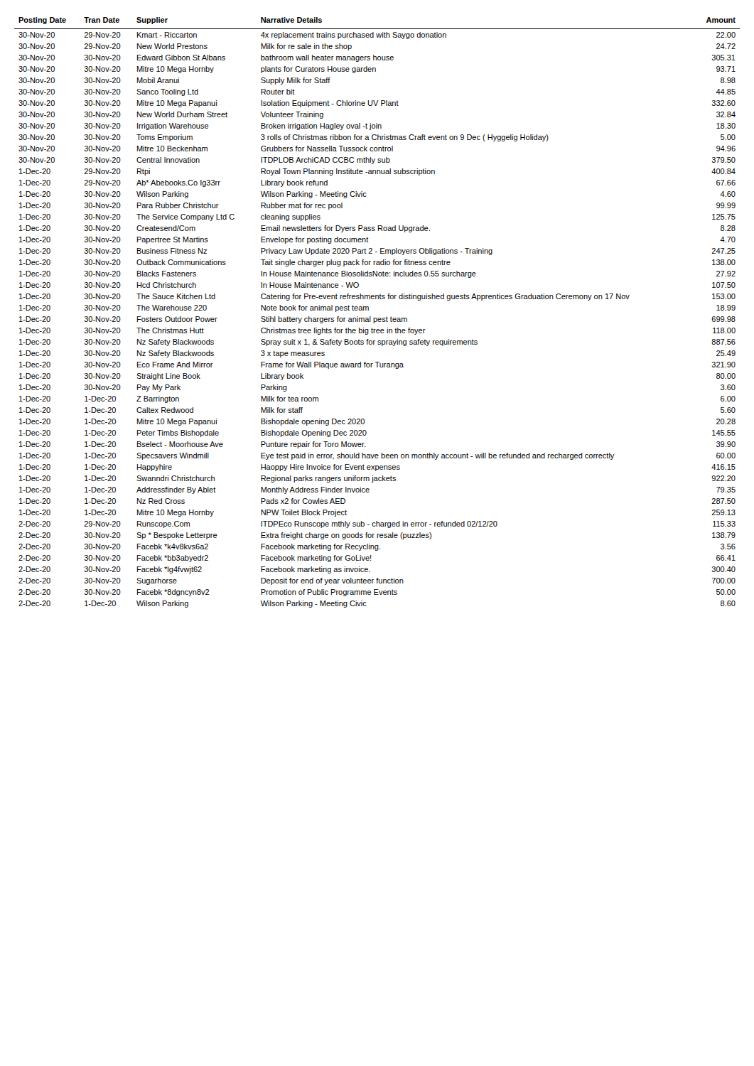| Posting Date | Tran Date | Supplier | Narrative Details | Amount |
| --- | --- | --- | --- | --- |
| 30-Nov-20 | 29-Nov-20 | Kmart - Riccarton | 4x replacement trains purchased with Saygo donation | 22.00 |
| 30-Nov-20 | 29-Nov-20 | New World Prestons | Milk for re sale in the shop | 24.72 |
| 30-Nov-20 | 30-Nov-20 | Edward Gibbon St Albans | bathroom wall heater managers house | 305.31 |
| 30-Nov-20 | 30-Nov-20 | Mitre 10 Mega Hornby | plants for Curators House garden | 93.71 |
| 30-Nov-20 | 30-Nov-20 | Mobil Aranui | Supply Milk for Staff | 8.98 |
| 30-Nov-20 | 30-Nov-20 | Sanco Tooling Ltd | Router bit | 44.85 |
| 30-Nov-20 | 30-Nov-20 | Mitre 10 Mega Papanui | Isolation Equipment - Chlorine UV Plant | 332.60 |
| 30-Nov-20 | 30-Nov-20 | New World Durham Street | Volunteer Training | 32.84 |
| 30-Nov-20 | 30-Nov-20 | Irrigation Warehouse | Broken irrigation Hagley oval -t join | 18.30 |
| 30-Nov-20 | 30-Nov-20 | Toms Emporium | 3 rolls of Christmas ribbon for a Christmas Craft event on 9 Dec ( Hyggelig Holiday) | 5.00 |
| 30-Nov-20 | 30-Nov-20 | Mitre 10 Beckenham | Grubbers for Nassella Tussock control | 94.96 |
| 30-Nov-20 | 30-Nov-20 | Central Innovation | ITDPLOB ArchiCAD CCBC mthly sub | 379.50 |
| 1-Dec-20 | 29-Nov-20 | Rtpi | Royal Town Planning Institute -annual subscription | 400.84 |
| 1-Dec-20 | 29-Nov-20 | Ab* Abebooks.Co Ig33rr | Library book refund | 67.66 |
| 1-Dec-20 | 30-Nov-20 | Wilson Parking | Wilson Parking - Meeting Civic | 4.60 |
| 1-Dec-20 | 30-Nov-20 | Para Rubber Christchur | Rubber mat for rec pool | 99.99 |
| 1-Dec-20 | 30-Nov-20 | The Service Company Ltd C | cleaning supplies | 125.75 |
| 1-Dec-20 | 30-Nov-20 | Createsend/Com | Email newsletters for Dyers Pass Road Upgrade. | 8.28 |
| 1-Dec-20 | 30-Nov-20 | Papertree St Martins | Envelope for posting document | 4.70 |
| 1-Dec-20 | 30-Nov-20 | Business Fitness Nz | Privacy Law Update 2020 Part 2 - Employers Obligations - Training | 247.25 |
| 1-Dec-20 | 30-Nov-20 | Outback Communications | Tait single charger plug pack for radio for fitness centre | 138.00 |
| 1-Dec-20 | 30-Nov-20 | Blacks Fasteners | In House Maintenance BiosolidsNote: includes 0.55 surcharge | 27.92 |
| 1-Dec-20 | 30-Nov-20 | Hcd Christchurch | In House Maintenance - WO | 107.50 |
| 1-Dec-20 | 30-Nov-20 | The Sauce Kitchen Ltd | Catering for Pre-event refreshments for distinguished guests Apprentices Graduation Ceremony on 17 Nov | 153.00 |
| 1-Dec-20 | 30-Nov-20 | The Warehouse 220 | Note book for animal pest team | 18.99 |
| 1-Dec-20 | 30-Nov-20 | Fosters Outdoor Power | Stihl battery chargers for animal pest team | 699.98 |
| 1-Dec-20 | 30-Nov-20 | The Christmas Hutt | Christmas tree lights for the big tree in the foyer | 118.00 |
| 1-Dec-20 | 30-Nov-20 | Nz Safety Blackwoods | Spray suit x 1, & Safety Boots for spraying safety requirements | 887.56 |
| 1-Dec-20 | 30-Nov-20 | Nz Safety Blackwoods | 3 x tape measures | 25.49 |
| 1-Dec-20 | 30-Nov-20 | Eco Frame And Mirror | Frame for Wall Plaque award for Turanga | 321.90 |
| 1-Dec-20 | 30-Nov-20 | Straight Line Book | Library book | 80.00 |
| 1-Dec-20 | 30-Nov-20 | Pay My Park | Parking | 3.60 |
| 1-Dec-20 | 1-Dec-20 | Z Barrington | Milk for tea room | 6.00 |
| 1-Dec-20 | 1-Dec-20 | Caltex Redwood | Milk for staff | 5.60 |
| 1-Dec-20 | 1-Dec-20 | Mitre 10 Mega Papanui | Bishopdale opening Dec 2020 | 20.28 |
| 1-Dec-20 | 1-Dec-20 | Peter Timbs Bishopdale | Bishopdale Opening Dec 2020 | 145.55 |
| 1-Dec-20 | 1-Dec-20 | Bselect - Moorhouse Ave | Punture repair for Toro Mower. | 39.90 |
| 1-Dec-20 | 1-Dec-20 | Specsavers Windmill | Eye test paid in error, should have been on monthly account - will be refunded and recharged correctly | 60.00 |
| 1-Dec-20 | 1-Dec-20 | Happyhire | Haoppy Hire Invoice for Event expenses | 416.15 |
| 1-Dec-20 | 1-Dec-20 | Swanndri Christchurch | Regional parks rangers uniform jackets | 922.20 |
| 1-Dec-20 | 1-Dec-20 | Addressfinder By Ablet | Monthly Address Finder Invoice | 79.35 |
| 1-Dec-20 | 1-Dec-20 | Nz Red Cross | Pads x2 for Cowles AED | 287.50 |
| 1-Dec-20 | 1-Dec-20 | Mitre 10 Mega Hornby | NPW Toilet Block Project | 259.13 |
| 2-Dec-20 | 29-Nov-20 | Runscope.Com | ITDPEco Runscope mthly sub - charged in error - refunded 02/12/20 | 115.33 |
| 2-Dec-20 | 30-Nov-20 | Sp * Bespoke Letterpre | Extra freight charge on goods for resale (puzzles) | 138.79 |
| 2-Dec-20 | 30-Nov-20 | Facebk *k4v8kvs6a2 | Facebook marketing for Recycling. | 3.56 |
| 2-Dec-20 | 30-Nov-20 | Facebk *bb3abyedr2 | Facebook marketing for GoLive! | 66.41 |
| 2-Dec-20 | 30-Nov-20 | Facebk *lg4fvwjt62 | Facebook marketing as invoice. | 300.40 |
| 2-Dec-20 | 30-Nov-20 | Sugarhorse | Deposit for end of year volunteer function | 700.00 |
| 2-Dec-20 | 30-Nov-20 | Facebk *8dgncyn8v2 | Promotion of Public Programme Events | 50.00 |
| 2-Dec-20 | 1-Dec-20 | Wilson Parking | Wilson Parking - Meeting Civic | 8.60 |